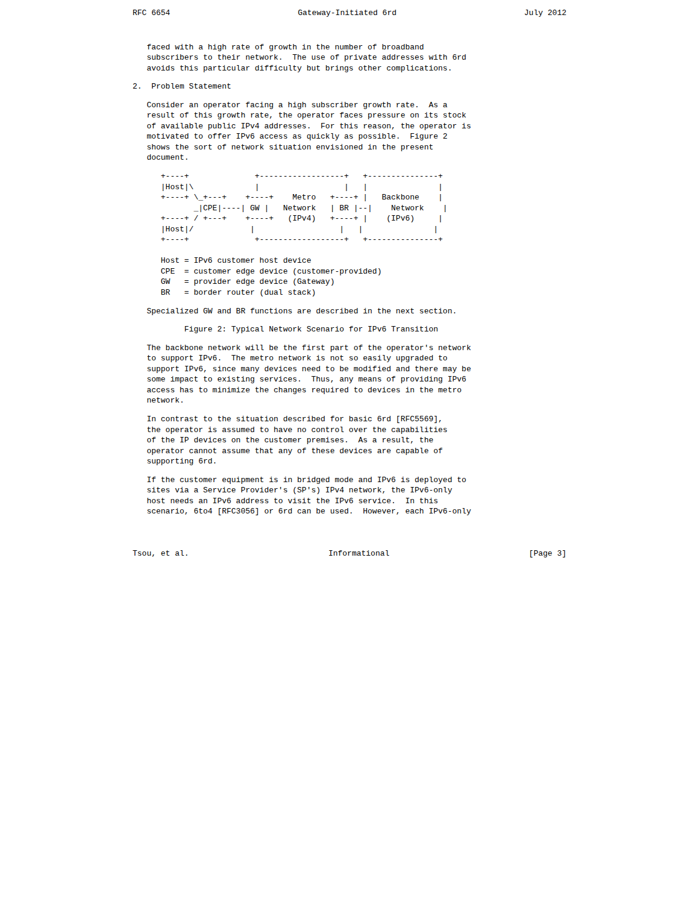RFC 6654 Gateway-Initiated 6rd July 2012
faced with a high rate of growth in the number of broadband subscribers to their network. The use of private addresses with 6rd avoids this particular difficulty but brings other complications.
2. Problem Statement
Consider an operator facing a high subscriber growth rate. As a result of this growth rate, the operator faces pressure on its stock of available public IPv4 addresses. For this reason, the operator is motivated to offer IPv6 access as quickly as possible. Figure 2 shows the sort of network situation envisioned in the present document.
   +----+              +------------------+   +---------------+
   |Host|\             |                  |   |               |
   +----+ \_+---+    +----+    Metro   +----+ |   Backbone    |
          _|CPE|----| GW |   Network   | BR |--|    Network    |
   +----+ / +---+    +----+   (IPv4)   +----+ |    (IPv6)     |
   |Host|/            |                  |   |               |
   +----+              +------------------+   +---------------+

   Host = IPv6 customer host device
   CPE  = customer edge device (customer-provided)
   GW   = provider edge device (Gateway)
   BR   = border router (dual stack)
Specialized GW and BR functions are described in the next section.
Figure 2: Typical Network Scenario for IPv6 Transition
The backbone network will be the first part of the operator's network to support IPv6. The metro network is not so easily upgraded to support IPv6, since many devices need to be modified and there may be some impact to existing services. Thus, any means of providing IPv6 access has to minimize the changes required to devices in the metro network.
In contrast to the situation described for basic 6rd [RFC5569], the operator is assumed to have no control over the capabilities of the IP devices on the customer premises. As a result, the operator cannot assume that any of these devices are capable of supporting 6rd.
If the customer equipment is in bridged mode and IPv6 is deployed to sites via a Service Provider's (SP's) IPv4 network, the IPv6-only host needs an IPv6 address to visit the IPv6 service. In this scenario, 6to4 [RFC3056] or 6rd can be used. However, each IPv6-only
Tsou, et al. Informational [Page 3]